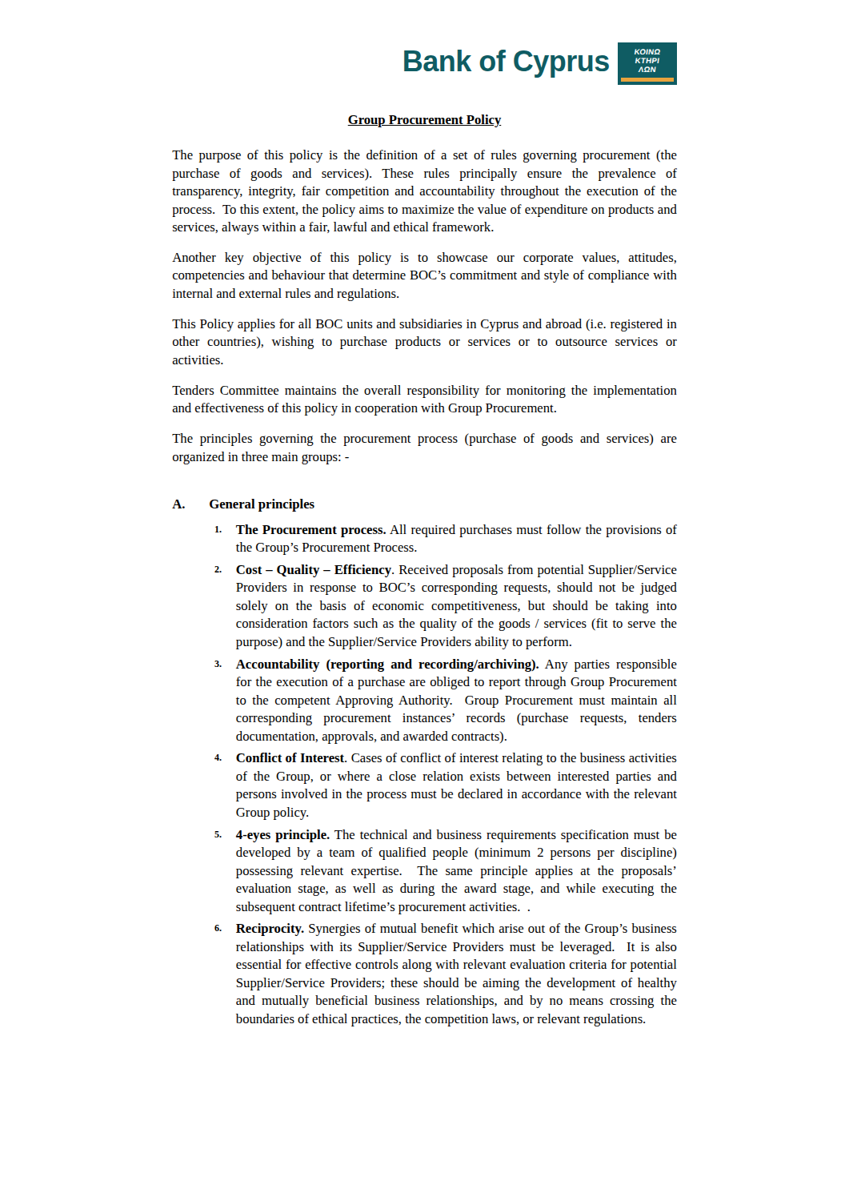Bank of Cyprus
ΚΟΙΝΩ ΚΤΗΡΙ ΛΩΝ
Group Procurement Policy
The purpose of this policy is the definition of a set of rules governing procurement (the purchase of goods and services). These rules principally ensure the prevalence of transparency, integrity, fair competition and accountability throughout the execution of the process. To this extent, the policy aims to maximize the value of expenditure on products and services, always within a fair, lawful and ethical framework.
Another key objective of this policy is to showcase our corporate values, attitudes, competencies and behaviour that determine BOC’s commitment and style of compliance with internal and external rules and regulations.
This Policy applies for all BOC units and subsidiaries in Cyprus and abroad (i.e. registered in other countries), wishing to purchase products or services or to outsource services or activities.
Tenders Committee maintains the overall responsibility for monitoring the implementation and effectiveness of this policy in cooperation with Group Procurement.
The principles governing the procurement process (purchase of goods and services) are organized in three main groups: -
A.
General principles
The Procurement process. All required purchases must follow the provisions of the Group’s Procurement Process.
Cost – Quality – Efficiency. Received proposals from potential Supplier/Service Providers in response to BOC’s corresponding requests, should not be judged solely on the basis of economic competitiveness, but should be taking into consideration factors such as the quality of the goods / services (fit to serve the purpose) and the Supplier/Service Providers ability to perform.
Accountability (reporting and recording/archiving). Any parties responsible for the execution of a purchase are obliged to report through Group Procurement to the competent Approving Authority. Group Procurement must maintain all corresponding procurement instances’ records (purchase requests, tenders documentation, approvals, and awarded contracts).
Conflict of Interest. Cases of conflict of interest relating to the business activities of the Group, or where a close relation exists between interested parties and persons involved in the process must be declared in accordance with the relevant Group policy.
4-eyes principle. The technical and business requirements specification must be developed by a team of qualified people (minimum 2 persons per discipline) possessing relevant expertise. The same principle applies at the proposals’ evaluation stage, as well as during the award stage, and while executing the subsequent contract lifetime’s procurement activities. .
Reciprocity. Synergies of mutual benefit which arise out of the Group’s business relationships with its Supplier/Service Providers must be leveraged. It is also essential for effective controls along with relevant evaluation criteria for potential Supplier/Service Providers; these should be aiming the development of healthy and mutually beneficial business relationships, and by no means crossing the boundaries of ethical practices, the competition laws, or relevant regulations.